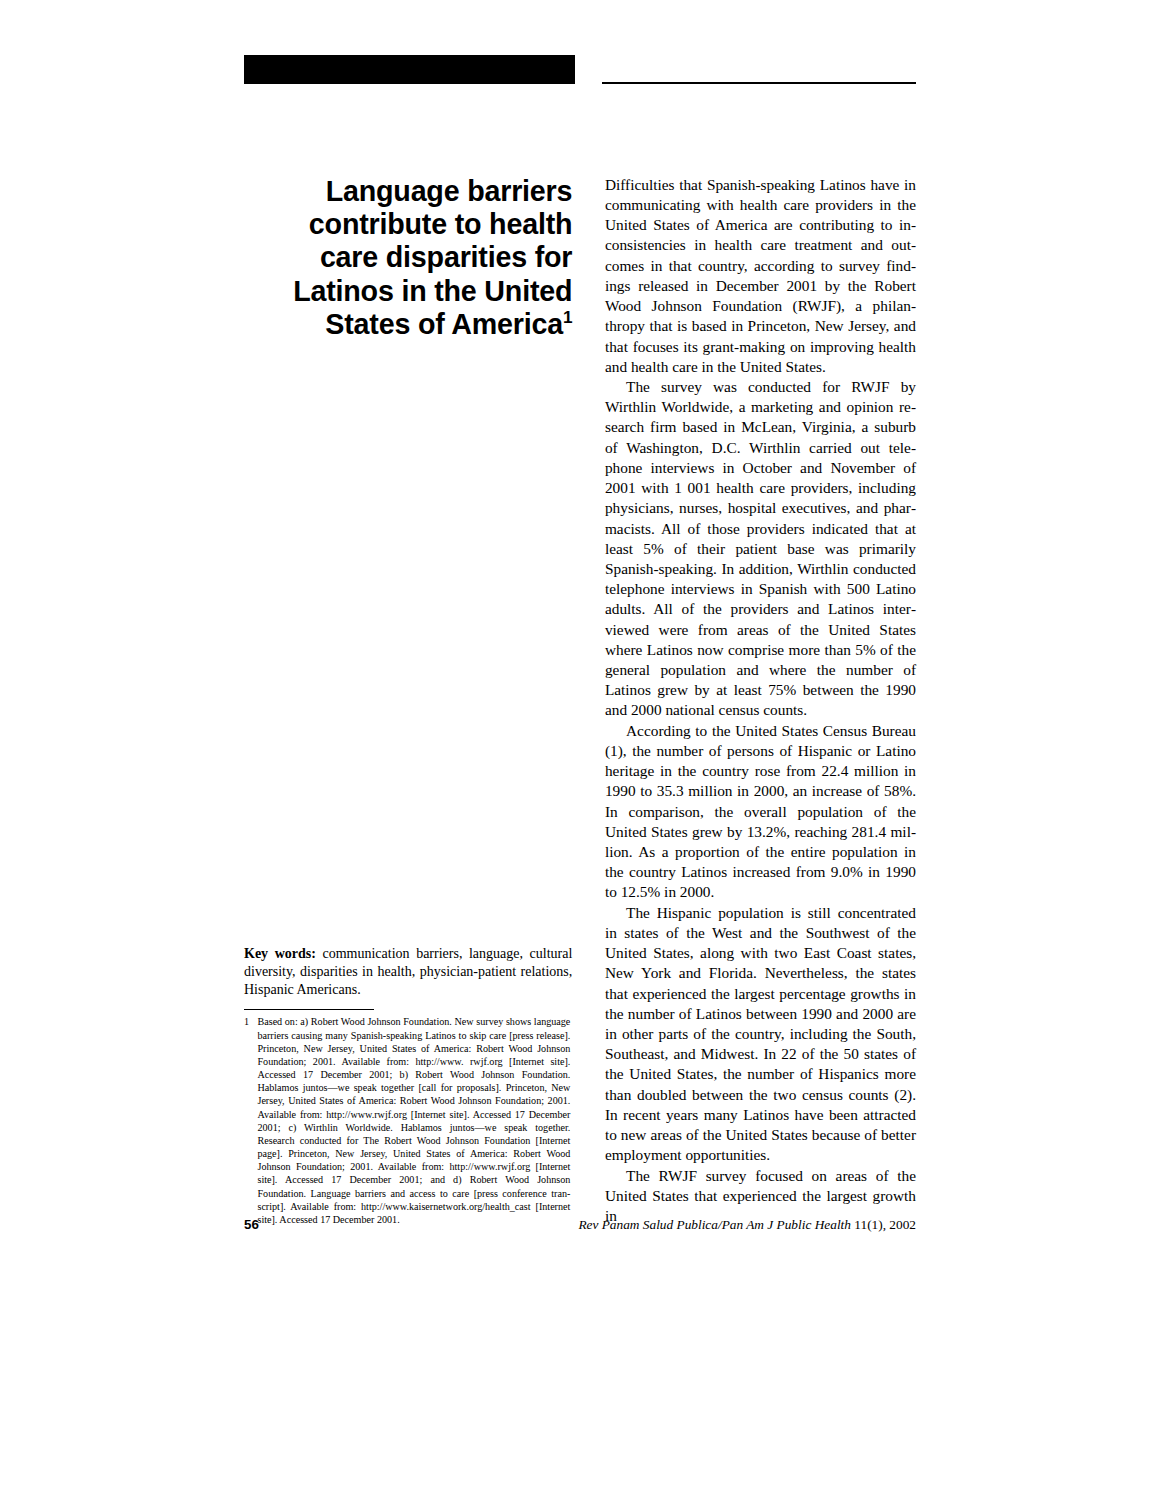Language barriers contribute to health care disparities for Latinos in the United States of America1
Key words: communication barriers, language, cultural diversity, disparities in health, physician-patient relations, Hispanic Americans.
1 Based on: a) Robert Wood Johnson Foundation. New survey shows language barriers causing many Spanish-speaking Latinos to skip care [press release]. Princeton, New Jersey, United States of America: Robert Wood Johnson Foundation; 2001. Available from: http://www. rwjf.org [Internet site]. Accessed 17 December 2001; b) Robert Wood Johnson Foundation. Hablamos juntos—we speak together [call for proposals]. Princeton, New Jersey, United States of America: Robert Wood Johnson Foundation; 2001. Available from: http://www.rwjf.org [Internet site]. Accessed 17 December 2001; c) Wirthlin Worldwide. Hablamos juntos—we speak together. Research conducted for The Robert Wood Johnson Foundation [Internet page]. Princeton, New Jersey, United States of America: Robert Wood Johnson Foundation; 2001. Available from: http://www.rwjf.org [Internet site]. Accessed 17 December 2001; and d) Robert Wood Johnson Foundation. Language barriers and access to care [press conference transcript]. Available from: http://www.kaisernetwork.org/health_cast [Internet site]. Accessed 17 December 2001.
Difficulties that Spanish-speaking Latinos have in communicating with health care providers in the United States of America are contributing to inconsistencies in health care treatment and outcomes in that country, according to survey findings released in December 2001 by the Robert Wood Johnson Foundation (RWJF), a philanthropy that is based in Princeton, New Jersey, and that focuses its grant-making on improving health and health care in the United States.
The survey was conducted for RWJF by Wirthlin Worldwide, a marketing and opinion research firm based in McLean, Virginia, a suburb of Washington, D.C. Wirthlin carried out telephone interviews in October and November of 2001 with 1 001 health care providers, including physicians, nurses, hospital executives, and pharmacists. All of those providers indicated that at least 5% of their patient base was primarily Spanish-speaking. In addition, Wirthlin conducted telephone interviews in Spanish with 500 Latino adults. All of the providers and Latinos interviewed were from areas of the United States where Latinos now comprise more than 5% of the general population and where the number of Latinos grew by at least 75% between the 1990 and 2000 national census counts.
According to the United States Census Bureau (1), the number of persons of Hispanic or Latino heritage in the country rose from 22.4 million in 1990 to 35.3 million in 2000, an increase of 58%. In comparison, the overall population of the United States grew by 13.2%, reaching 281.4 million. As a proportion of the entire population in the country Latinos increased from 9.0% in 1990 to 12.5% in 2000.
The Hispanic population is still concentrated in states of the West and the Southwest of the United States, along with two East Coast states, New York and Florida. Nevertheless, the states that experienced the largest percentage growths in the number of Latinos between 1990 and 2000 are in other parts of the country, including the South, Southeast, and Midwest. In 22 of the 50 states of the United States, the number of Hispanics more than doubled between the two census counts (2). In recent years many Latinos have been attracted to new areas of the United States because of better employment opportunities.
The RWJF survey focused on areas of the United States that experienced the largest growth in
56
Rev Panam Salud Publica/Pan Am J Public Health 11(1), 2002